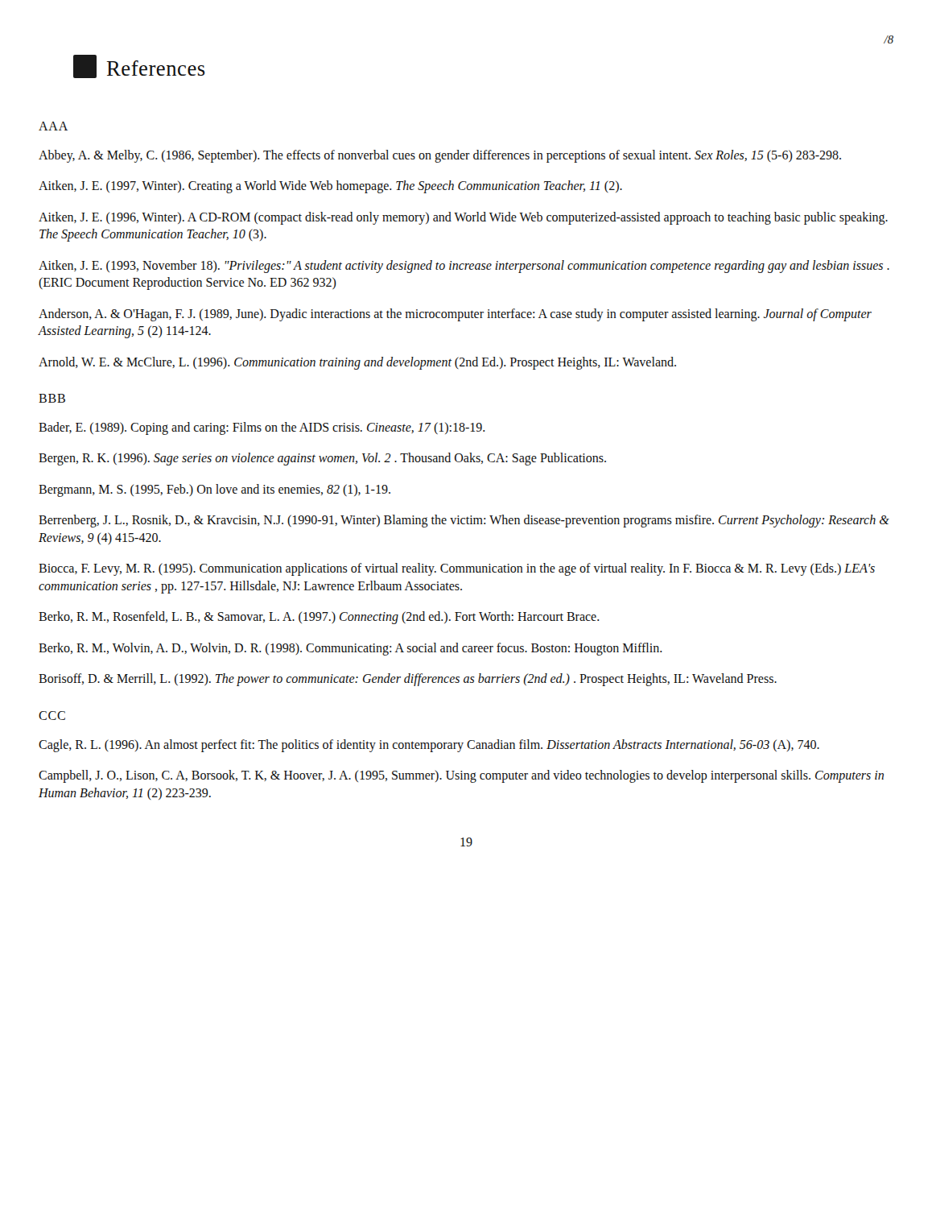/8
References
AAA
Abbey, A. & Melby, C. (1986, September). The effects of nonverbal cues on gender differences in perceptions of sexual intent. Sex Roles, 15 (5-6) 283-298.
Aitken, J. E. (1997, Winter). Creating a World Wide Web homepage. The Speech Communication Teacher, 11 (2).
Aitken, J. E. (1996, Winter). A CD-ROM (compact disk-read only memory) and World Wide Web computerized-assisted approach to teaching basic public speaking. The Speech Communication Teacher, 10 (3).
Aitken, J. E. (1993, November 18). "Privileges:" A student activity designed to increase interpersonal communication competence regarding gay and lesbian issues . (ERIC Document Reproduction Service No. ED 362 932)
Anderson, A. & O'Hagan, F. J. (1989, June). Dyadic interactions at the microcomputer interface: A case study in computer assisted learning. Journal of Computer Assisted Learning, 5 (2) 114-124.
Arnold, W. E. & McClure, L. (1996). Communication training and development (2nd Ed.). Prospect Heights, IL: Waveland.
BBB
Bader, E. (1989). Coping and caring: Films on the AIDS crisis. Cineaste, 17 (1):18-19.
Bergen, R. K. (1996). Sage series on violence against women, Vol. 2 . Thousand Oaks, CA: Sage Publications.
Bergmann, M. S. (1995, Feb.) On love and its enemies, 82 (1), 1-19.
Berrenberg, J. L., Rosnik, D., & Kravcisin, N.J. (1990-91, Winter) Blaming the victim: When disease-prevention programs misfire. Current Psychology: Research & Reviews, 9 (4) 415-420.
Biocca, F. Levy, M. R. (1995). Communication applications of virtual reality. Communication in the age of virtual reality. In F. Biocca & M. R. Levy (Eds.) LEA's communication series , pp. 127-157. Hillsdale, NJ: Lawrence Erlbaum Associates.
Berko, R. M., Rosenfeld, L. B., & Samovar, L. A. (1997.) Connecting (2nd ed.). Fort Worth: Harcourt Brace.
Berko, R. M., Wolvin, A. D., Wolvin, D. R. (1998). Communicating: A social and career focus. Boston: Hougton Mifflin.
Borisoff, D. & Merrill, L. (1992). The power to communicate: Gender differences as barriers (2nd ed.) . Prospect Heights, IL: Waveland Press.
CCC
Cagle, R. L. (1996). An almost perfect fit: The politics of identity in contemporary Canadian film. Dissertation Abstracts International, 56-03 (A), 740.
Campbell, J. O., Lison, C. A, Borsook, T. K, & Hoover, J. A. (1995, Summer). Using computer and video technologies to develop interpersonal skills. Computers in Human Behavior, 11 (2) 223-239.
19